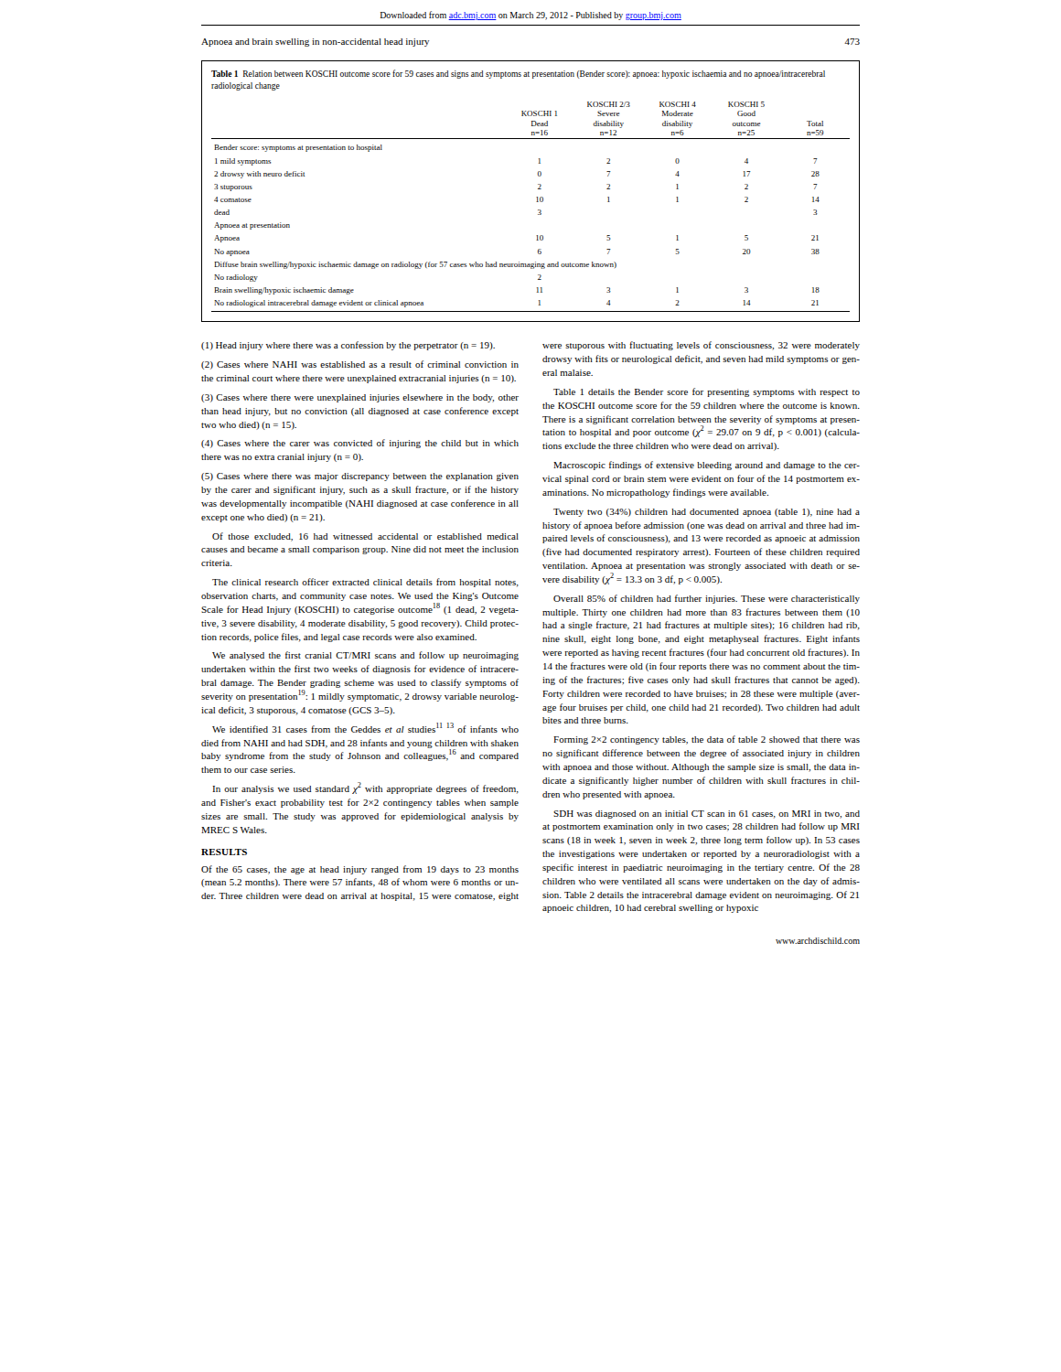Downloaded from adc.bmj.com on March 29, 2012 - Published by group.bmj.com
Apnoea and brain swelling in non-accidental head injury 473
Table 1 Relation between KOSCHI outcome score for 59 cases and signs and symptoms at presentation (Bender score): apnoea: hypoxic ischaemia and no apnoea/intracerebral radiological change
| | KOSCHI 1 Dead n=16 | KOSCHI 2/3 Severe disability n=12 | KOSCHI 4 Moderate disability n=6 | KOSCHI 5 Good outcome n=25 | Total n=59 |
| --- | --- | --- | --- | --- | --- |
| Bender score: symptoms at presentation to hospital | | | | | |
| 1 mild symptoms | 1 | 2 | 0 | 4 | 7 |
| 2 drowsy with neuro deficit | 0 | 7 | 4 | 17 | 28 |
| 3 stuporous | 2 | 2 | 1 | 2 | 7 |
| 4 comatose | 10 | 1 | 1 | 2 | 14 |
| dead | 3 | | | | 3 |
| Apnoea at presentation | | | | | |
| Apnoea | 10 | 5 | 1 | 5 | 21 |
| No apnoea | 6 | 7 | 5 | 20 | 38 |
| Diffuse brain swelling/hypoxic ischaemic damage on radiology (for 57 cases who had neuroimaging and outcome known) |
| No radiology | 2 | | | | |
| Brain swelling/hypoxic ischaemic damage | 11 | 3 | 1 | 3 | 18 |
| No radiological intracerebral damage evident or clinical apnoea | 1 | 4 | 2 | 14 | 21 |
(1) Head injury where there was a confession by the perpetrator (n = 19).
(2) Cases where NAHI was established as a result of criminal conviction in the criminal court where there were unexplained extracranial injuries (n = 10).
(3) Cases where there were unexplained injuries elsewhere in the body, other than head injury, but no conviction (all diagnosed at case conference except two who died) (n = 15).
(4) Cases where the carer was convicted of injuring the child but in which there was no extra cranial injury (n = 0).
(5) Cases where there was major discrepancy between the explanation given by the carer and significant injury, such as a skull fracture, or if the history was developmentally incompatible (NAHI diagnosed at case conference in all except one who died) (n = 21).
Of those excluded, 16 had witnessed accidental or established medical causes and became a small comparison group. Nine did not meet the inclusion criteria.
The clinical research officer extracted clinical details from hospital notes, observation charts, and community case notes. We used the King's Outcome Scale for Head Injury (KOSCHI) to categorise outcome18 (1 dead, 2 vegetative, 3 severe disability, 4 moderate disability, 5 good recovery). Child protection records, police files, and legal case records were also examined.
We analysed the first cranial CT/MRI scans and follow up neuroimaging undertaken within the first two weeks of diagnosis for evidence of intracerebral damage. The Bender grading scheme was used to classify symptoms of severity on presentation19: 1 mildly symptomatic, 2 drowsy variable neurological deficit, 3 stuporous, 4 comatose (GCS 3–5).
We identified 31 cases from the Geddes et al studies11 13 of infants who died from NAHI and had SDH, and 28 infants and young children with shaken baby syndrome from the study of Johnson and colleagues,16 and compared them to our case series.
In our analysis we used standard χ2 with appropriate degrees of freedom, and Fisher's exact probability test for 2×2 contingency tables when sample sizes are small. The study was approved for epidemiological analysis by MREC S Wales.
Results
Of the 65 cases, the age at head injury ranged from 19 days to 23 months (mean 5.2 months). There were 57 infants, 48 of whom were 6 months or under. Three children were dead on arrival at hospital, 15 were comatose, eight were stuporous with fluctuating levels of consciousness, 32 were moderately drowsy with fits or neurological deficit, and seven had mild symptoms or general malaise.
Table 1 details the Bender score for presenting symptoms with respect to the KOSCHI outcome score for the 59 children where the outcome is known. There is a significant correlation between the severity of symptoms at presentation to hospital and poor outcome (χ2 = 29.07 on 9 df, p < 0.001) (calculations exclude the three children who were dead on arrival).
Macroscopic findings of extensive bleeding around and damage to the cervical spinal cord or brain stem were evident on four of the 14 postmortem examinations. No micropathology findings were available.
Twenty two (34%) children had documented apnoea (table 1), nine had a history of apnoea before admission (one was dead on arrival and three had impaired levels of consciousness), and 13 were recorded as apnoeic at admission (five had documented respiratory arrest). Fourteen of these children required ventilation. Apnoea at presentation was strongly associated with death or severe disability (χ2 = 13.3 on 3 df, p < 0.005).
Overall 85% of children had further injuries. These were characteristically multiple. Thirty one children had more than 83 fractures between them (10 had a single fracture, 21 had fractures at multiple sites); 16 children had rib, nine skull, eight long bone, and eight metaphyseal fractures. Eight infants were reported as having recent fractures (four had concurrent old fractures). In 14 the fractures were old (in four reports there was no comment about the timing of the fractures; five cases only had skull fractures that cannot be aged). Forty children were recorded to have bruises; in 28 these were multiple (average four bruises per child, one child had 21 recorded). Two children had adult bites and three burns.
Forming 2×2 contingency tables, the data of table 2 showed that there was no significant difference between the degree of associated injury in children with apnoea and those without. Although the sample size is small, the data indicate a significantly higher number of children with skull fractures in children who presented with apnoea.
SDH was diagnosed on an initial CT scan in 61 cases, on MRI in two, and at postmortem examination only in two cases; 28 children had follow up MRI scans (18 in week 1, seven in week 2, three long term follow up). In 53 cases the investigations were undertaken or reported by a neuroradiologist with a specific interest in paediatric neuroimaging in the tertiary centre. Of the 28 children who were ventilated all scans were undertaken on the day of admission. Table 2 details the intracerebral damage evident on neuroimaging. Of 21 apnoeic children, 10 had cerebral swelling or hypoxic
www.archdischild.com